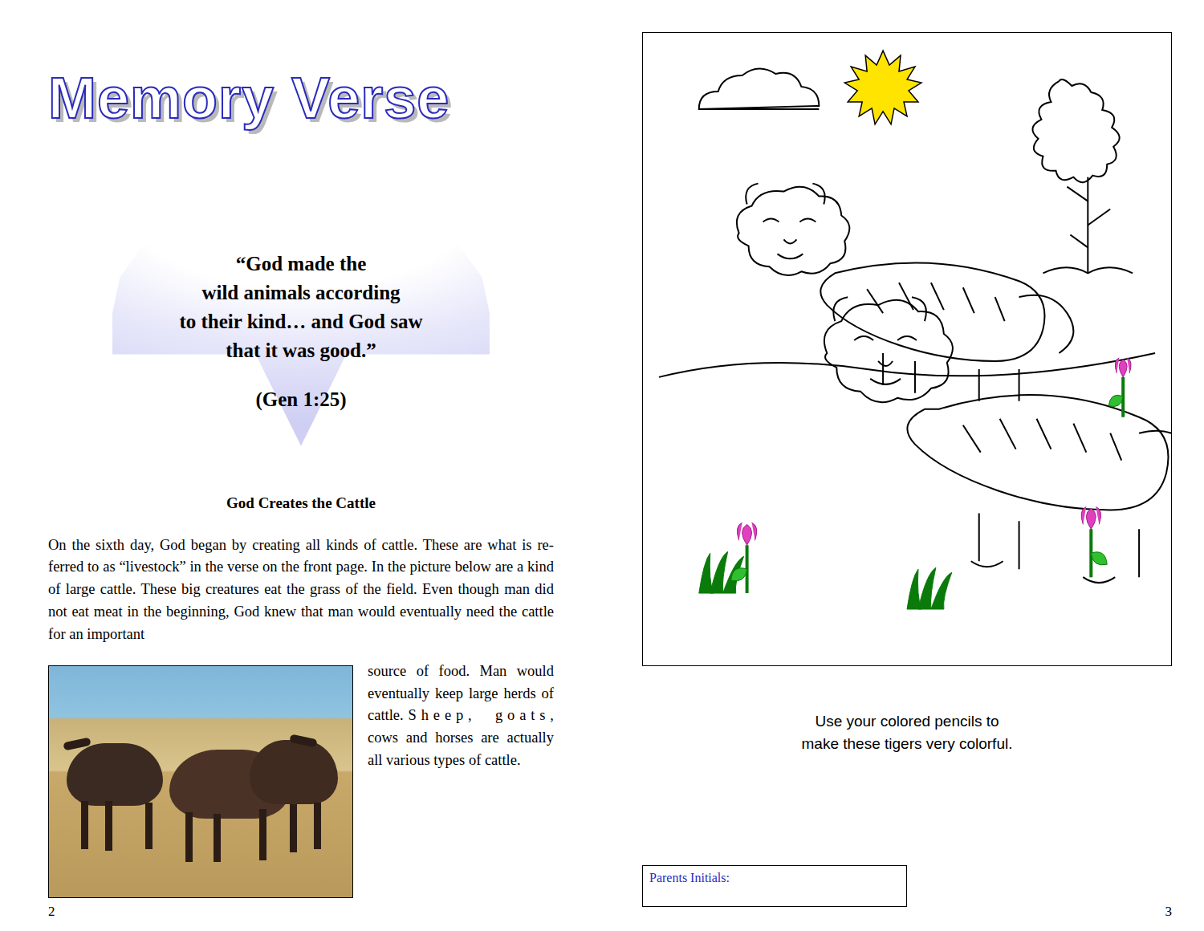Memory Verse
“God made the
wild animals according
to their kind… and God saw
that it was good.”
(Gen 1:25)
God Creates the Cattle
On the sixth day, God began by creating all kinds of cattle. These are what is referred to as “livestock” in the verse on the front page. In the picture below are a kind of large cat­tle. These big creatures eat the grass of the field. Even though man did not eat meat in the beginning, God knew that man would eventually need the cattle for an important
source of food. Man would even­tually keep large herds of cattle. S h e e p , g o a t s , cows and horses are actually all various types of cattle.
2
Use your colored pencils to
make these tigers very colorful.
Parents Initials:
3